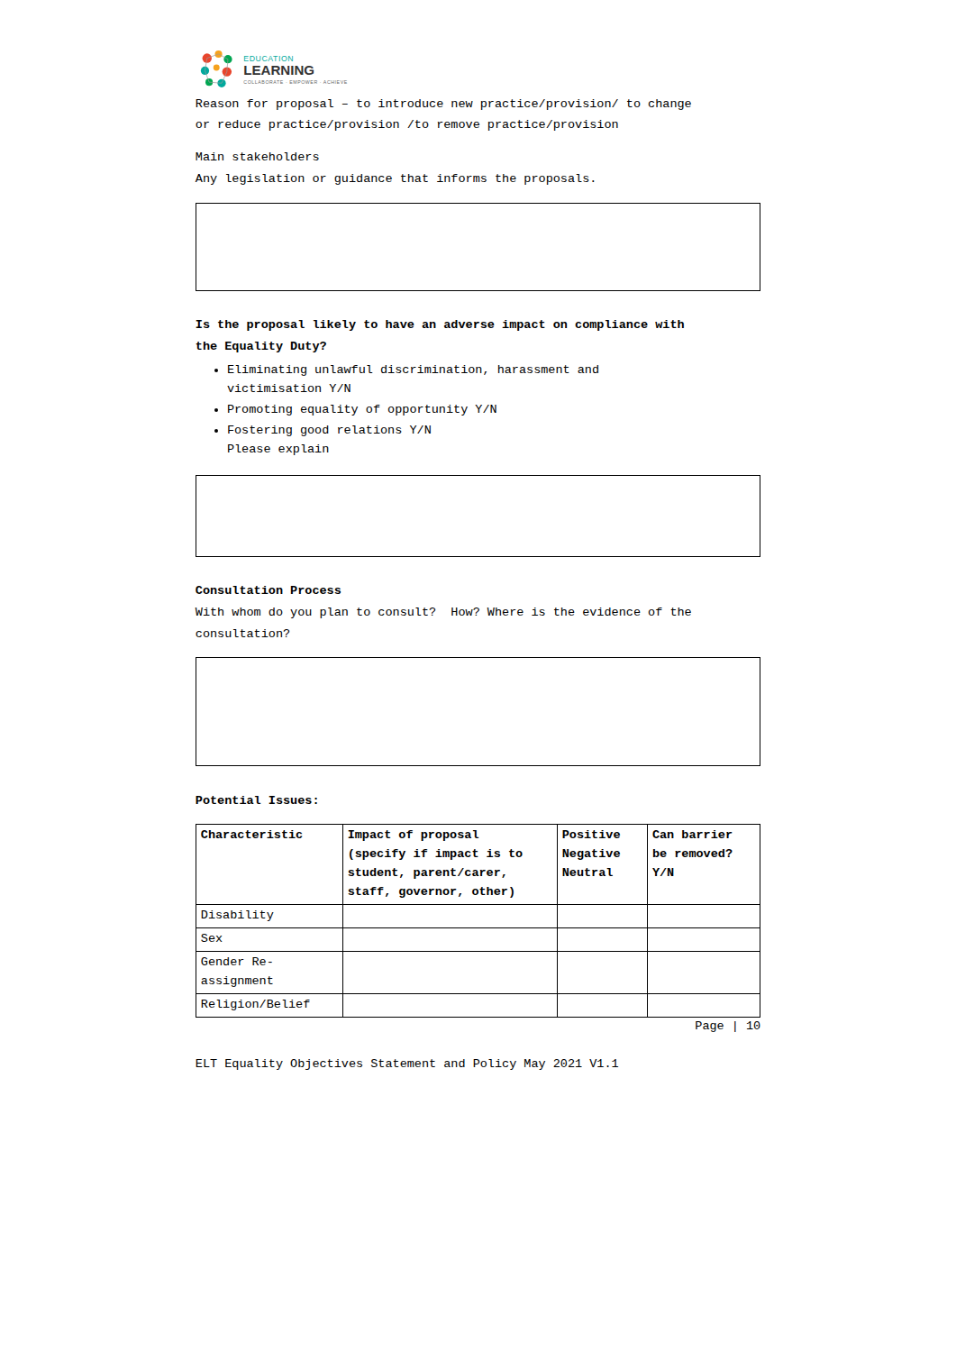Reason for proposal – to introduce new practice/provision/ to change
or reduce practice/provision /to remove practice/provision
Main stakeholders
Any legislation or guidance that informs the proposals.
Is the proposal likely to have an adverse impact on compliance with
the Equality Duty?
Eliminating unlawful discrimination, harassment and
victimisation Y/N
Promoting equality of opportunity Y/N
Fostering good relations Y/N
Please explain
Consultation Process
With whom do you plan to consult? How? Where is the evidence of the
consultation?
Potential Issues:
| Characteristic | Impact of proposal (specify if impact is to student, parent/carer, staff, governor, other) | Positive Negative Neutral | Can barrier be removed? Y/N |
| --- | --- | --- | --- |
| Disability | | | |
| Sex | | | |
| Gender Re- assignment | | | |
| Religion/Belief | | | |
Page | 10
ELT Equality Objectives Statement and Policy May 2021 V1.1